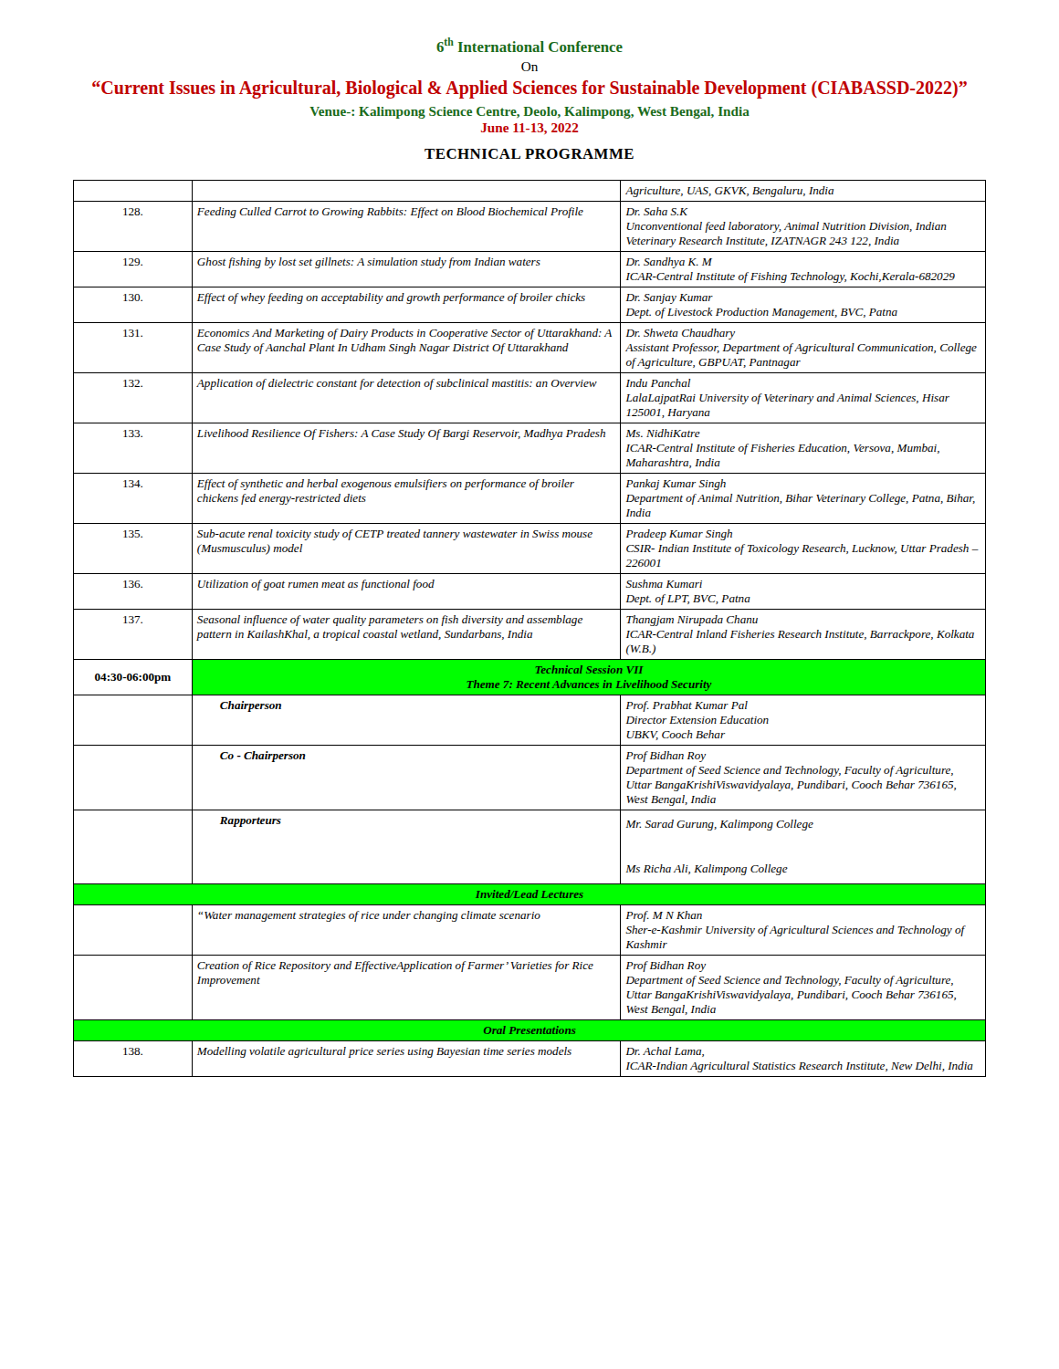6th International Conference
On
“Current Issues in Agricultural, Biological & Applied Sciences for Sustainable Development (CIABASSD-2022)”
Venue-: Kalimpong Science Centre, Deolo, Kalimpong, West Bengal, India
June 11-13, 2022
TECHNICAL PROGRAMME
| | | Agriculture, UAS, GKVK, Bengaluru, India |
| 128. | Feeding Culled Carrot to Growing Rabbits: Effect on Blood Biochemical Profile | Dr. Saha S.K Unconventional feed laboratory, Animal Nutrition Division, Indian Veterinary Research Institute, IZATNAGR 243 122, India |
| 129. | Ghost fishing by lost set gillnets: A simulation study from Indian waters | Dr. Sandhya K. M ICAR-Central Institute of Fishing Technology, Kochi,Kerala-682029 |
| 130. | Effect of whey feeding on acceptability and growth performance of broiler chicks | Dr. Sanjay Kumar Dept. of Livestock Production Management, BVC, Patna |
| 131. | Economics And Marketing of Dairy Products in Cooperative Sector of Uttarakhand: A Case Study of Aanchal Plant In Udham Singh Nagar District Of Uttarakhand | Dr. Shweta Chaudhary Assistant Professor, Department of Agricultural Communication, College of Agriculture, GBPUAT, Pantnagar |
| 132. | Application of dielectric constant for detection of subclinical mastitis: an Overview | Indu Panchal LalaLajpatRai University of Veterinary and Animal Sciences, Hisar 125001, Haryana |
| 133. | Livelihood Resilience Of Fishers: A Case Study Of Bargi Reservoir, Madhya Pradesh | Ms. NidhiKatre ICAR-Central Institute of Fisheries Education, Versova, Mumbai, Maharashtra, India |
| 134. | Effect of synthetic and herbal exogenous emulsifiers on performance of broiler chickens fed energy-restricted diets | Pankaj Kumar Singh Department of Animal Nutrition, Bihar Veterinary College, Patna, Bihar, India |
| 135. | Sub-acute renal toxicity study of CETP treated tannery wastewater in Swiss mouse (Musmusculus) model | Pradeep Kumar Singh CSIR- Indian Institute of Toxicology Research, Lucknow, Uttar Pradesh – 226001 |
| 136. | Utilization of goat rumen meat as functional food | Sushma Kumari Dept. of LPT, BVC, Patna |
| 137. | Seasonal influence of water quality parameters on fish diversity and assemblage pattern in KailashKhal, a tropical coastal wetland, Sundarbans, India | Thangjam Nirupada Chanu ICAR-Central Inland Fisheries Research Institute, Barrackpore, Kolkata (W.B.) |
| 04:30-06:00pm | Technical Session VII Theme 7: Recent Advances in Livelihood Security |
| | Chairperson | Prof. Prabhat Kumar Pal Director Extension Education UBKV, Cooch Behar |
| | Co - Chairperson | Prof Bidhan Roy Department of Seed Science and Technology, Faculty of Agriculture, Uttar BangaKrishiViswavidyalaya, Pundibari, Cooch Behar 736165, West Bengal, India |
| | Rapporteurs | Mr. Sarad Gurung, Kalimpong College Ms Richa Ali, Kalimpong College |
| Invited/Lead Lectures |
| | “Water management strategies of rice under changing climate scenario | Prof. M N Khan Sher-e-Kashmir University of Agricultural Sciences and Technology of Kashmir |
| | Creation of Rice Repository and EffectiveApplication of Farmer’ Varieties for Rice Improvement | Prof Bidhan Roy Department of Seed Science and Technology, Faculty of Agriculture, Uttar BangaKrishiViswavidyalaya, Pundibari, Cooch Behar 736165, West Bengal, India |
| Oral Presentations |
| 138. | Modelling volatile agricultural price series using Bayesian time series models | Dr. Achal Lama, ICAR-Indian Agricultural Statistics Research Institute, New Delhi, India |